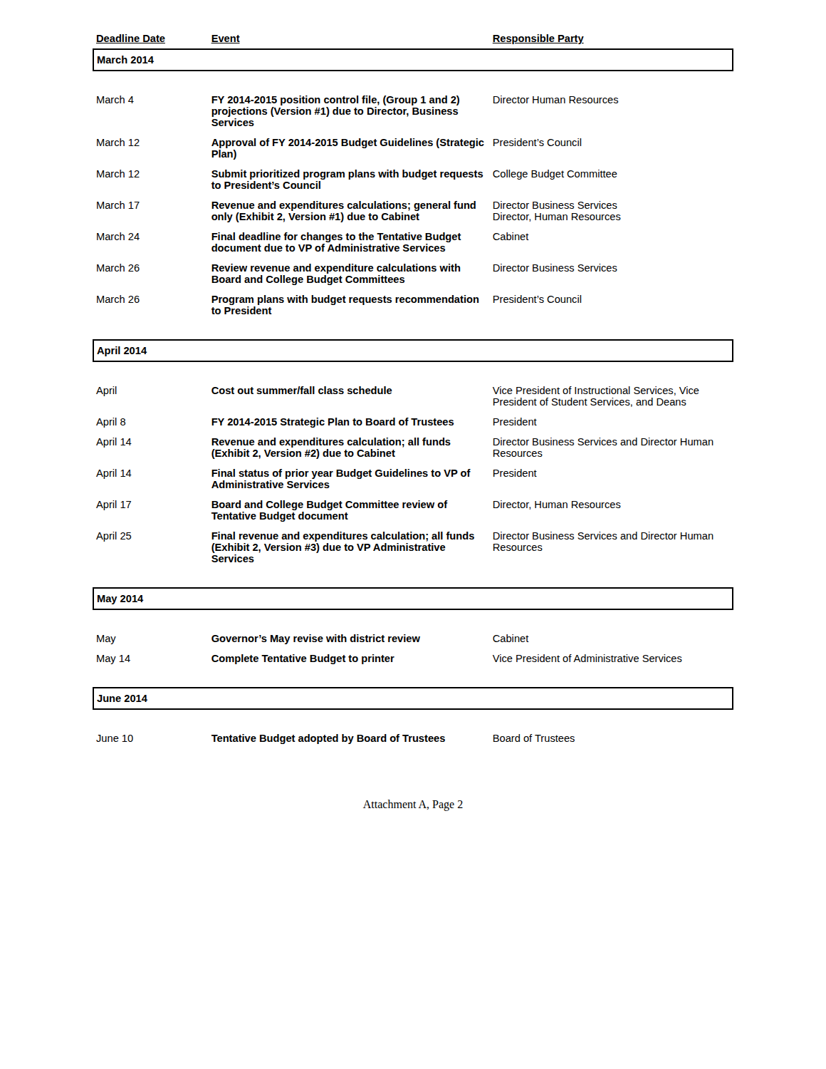| Deadline Date | Event | Responsible Party |
| March 2014 |
| March 4 | FY 2014-2015 position control file, (Group 1 and 2) projections (Version #1) due to Director, Business Services | Director Human Resources |
| March 12 | Approval of FY 2014-2015 Budget Guidelines (Strategic Plan) | President’s Council |
| March 12 | Submit prioritized program plans with budget requests to President’s Council | College Budget Committee |
| March 17 | Revenue and expenditures calculations; general fund only (Exhibit 2, Version #1) due to Cabinet | Director Business Services Director, Human Resources |
| March 24 | Final deadline for changes to the Tentative Budget document due to VP of Administrative Services | Cabinet |
| March 26 | Review revenue and expenditure calculations with Board and College Budget Committees | Director Business Services |
| March 26 | Program plans with budget requests recommendation to President | President’s Council |
| April 2014 |
| April | Cost out summer/fall class schedule | Vice President of Instructional Services, Vice President of Student Services, and Deans |
| April 8 | FY 2014-2015 Strategic Plan to Board of Trustees | President |
| April 14 | Revenue and expenditures calculation; all funds (Exhibit 2, Version #2) due to Cabinet | Director Business Services and Director Human Resources |
| April 14 | Final status of prior year Budget Guidelines to VP of Administrative Services | President |
| April 17 | Board and College Budget Committee review of Tentative Budget document | Director, Human Resources |
| April 25 | Final revenue and expenditures calculation; all funds (Exhibit 2, Version #3) due to VP Administrative Services | Director Business Services and Director Human Resources |
| May 2014 |
| May | Governor’s May revise with district review | Cabinet |
| May 14 | Complete Tentative Budget to printer | Vice President of Administrative Services |
| June 2014 |
| June 10 | Tentative Budget adopted by Board of Trustees | Board of Trustees |
Attachment A, Page 2